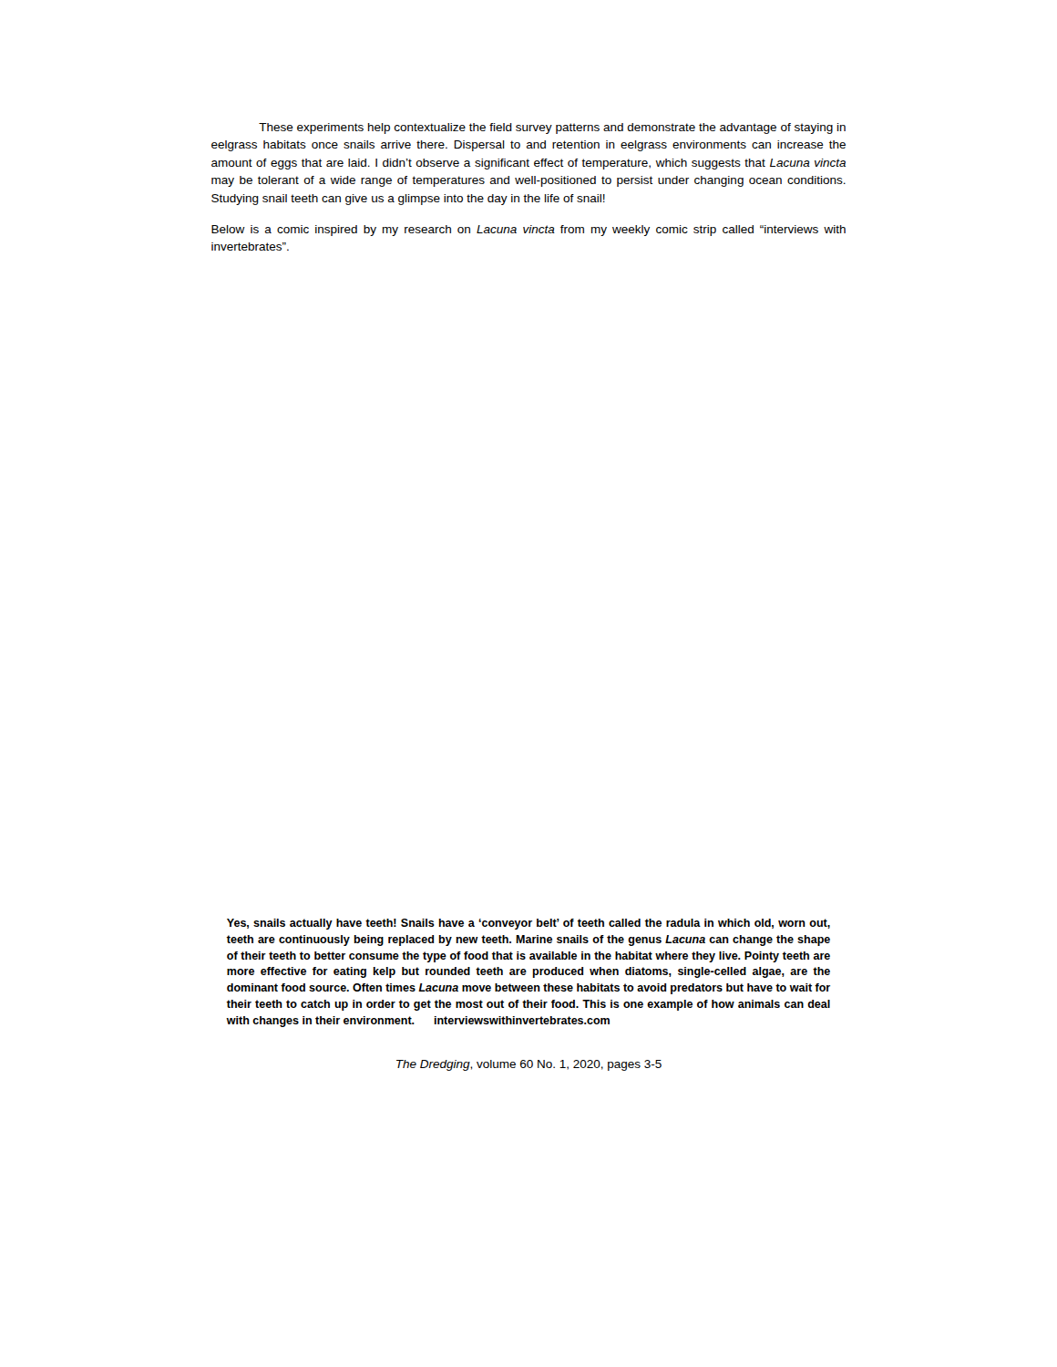These experiments help contextualize the field survey patterns and demonstrate the advantage of staying in eelgrass habitats once snails arrive there. Dispersal to and retention in eelgrass environments can increase the amount of eggs that are laid. I didn’t observe a significant effect of temperature, which suggests that Lacuna vincta may be tolerant of a wide range of temperatures and well-positioned to persist under changing ocean conditions. Studying snail teeth can give us a glimpse into the day in the life of snail!
Below is a comic inspired by my research on Lacuna vincta from my weekly comic strip called “interviews with invertebrates”.
Yes, snails actually have teeth! Snails have a ‘conveyor belt’ of teeth called the radula in which old, worn out, teeth are continuously being replaced by new teeth. Marine snails of the genus Lacuna can change the shape of their teeth to better consume the type of food that is available in the habitat where they live. Pointy teeth are more effective for eating kelp but rounded teeth are produced when diatoms, single-celled algae, are the dominant food source. Often times Lacuna move between these habitats to avoid predators but have to wait for their teeth to catch up in order to get the most out of their food. This is one example of how animals can deal with changes in their environment. interviewswithinvertebrates.com
The Dredging, volume 60 No. 1, 2020, pages 3-5